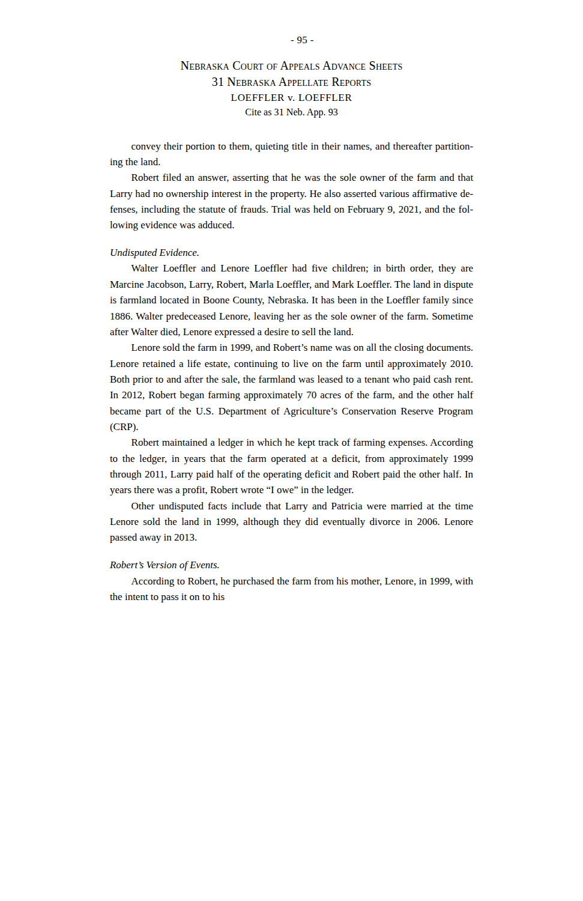- 95 -
Nebraska Court of Appeals Advance Sheets 31 Nebraska Appellate Reports LOEFFLER v. LOEFFLER Cite as 31 Neb. App. 93
convey their portion to them, quieting title in their names, and thereafter partitioning the land.
Robert filed an answer, asserting that he was the sole owner of the farm and that Larry had no ownership interest in the property. He also asserted various affirmative defenses, including the statute of frauds. Trial was held on February 9, 2021, and the following evidence was adduced.
Undisputed Evidence.
Walter Loeffler and Lenore Loeffler had five children; in birth order, they are Marcine Jacobson, Larry, Robert, Marla Loeffler, and Mark Loeffler. The land in dispute is farmland located in Boone County, Nebraska. It has been in the Loeffler family since 1886. Walter predeceased Lenore, leaving her as the sole owner of the farm. Sometime after Walter died, Lenore expressed a desire to sell the land.
Lenore sold the farm in 1999, and Robert’s name was on all the closing documents. Lenore retained a life estate, continuing to live on the farm until approximately 2010. Both prior to and after the sale, the farmland was leased to a tenant who paid cash rent. In 2012, Robert began farming approximately 70 acres of the farm, and the other half became part of the U.S. Department of Agriculture’s Conservation Reserve Program (CRP).
Robert maintained a ledger in which he kept track of farming expenses. According to the ledger, in years that the farm operated at a deficit, from approximately 1999 through 2011, Larry paid half of the operating deficit and Robert paid the other half. In years there was a profit, Robert wrote “I owe” in the ledger.
Other undisputed facts include that Larry and Patricia were married at the time Lenore sold the land in 1999, although they did eventually divorce in 2006. Lenore passed away in 2013.
Robert’s Version of Events.
According to Robert, he purchased the farm from his mother, Lenore, in 1999, with the intent to pass it on to his